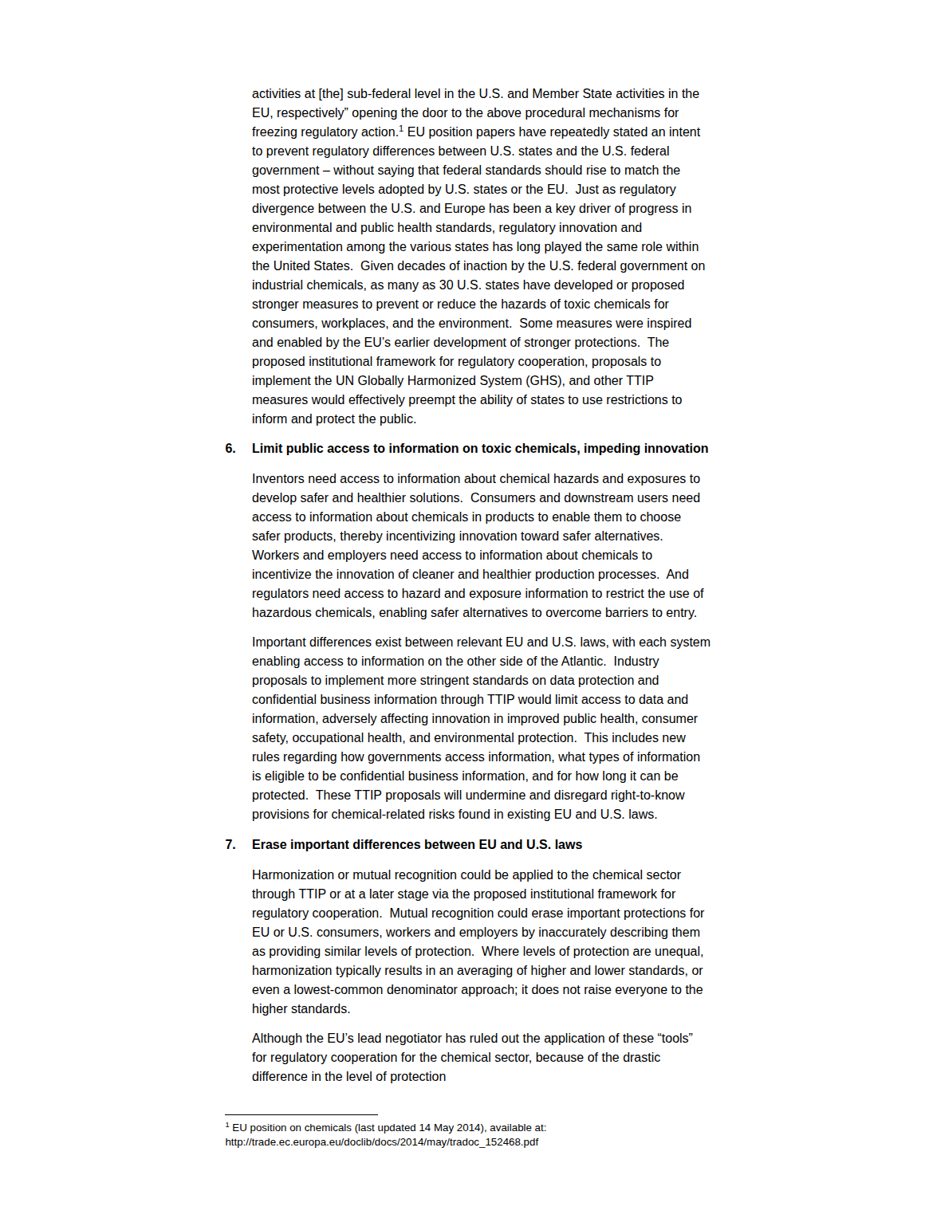activities at [the] sub-federal level in the U.S. and Member State activities in the EU, respectively” opening the door to the above procedural mechanisms for freezing regulatory action.1 EU position papers have repeatedly stated an intent to prevent regulatory differences between U.S. states and the U.S. federal government – without saying that federal standards should rise to match the most protective levels adopted by U.S. states or the EU. Just as regulatory divergence between the U.S. and Europe has been a key driver of progress in environmental and public health standards, regulatory innovation and experimentation among the various states has long played the same role within the United States. Given decades of inaction by the U.S. federal government on industrial chemicals, as many as 30 U.S. states have developed or proposed stronger measures to prevent or reduce the hazards of toxic chemicals for consumers, workplaces, and the environment. Some measures were inspired and enabled by the EU’s earlier development of stronger protections. The proposed institutional framework for regulatory cooperation, proposals to implement the UN Globally Harmonized System (GHS), and other TTIP measures would effectively preempt the ability of states to use restrictions to inform and protect the public.
6. Limit public access to information on toxic chemicals, impeding innovation
Inventors need access to information about chemical hazards and exposures to develop safer and healthier solutions. Consumers and downstream users need access to information about chemicals in products to enable them to choose safer products, thereby incentivizing innovation toward safer alternatives. Workers and employers need access to information about chemicals to incentivize the innovation of cleaner and healthier production processes. And regulators need access to hazard and exposure information to restrict the use of hazardous chemicals, enabling safer alternatives to overcome barriers to entry.
Important differences exist between relevant EU and U.S. laws, with each system enabling access to information on the other side of the Atlantic. Industry proposals to implement more stringent standards on data protection and confidential business information through TTIP would limit access to data and information, adversely affecting innovation in improved public health, consumer safety, occupational health, and environmental protection. This includes new rules regarding how governments access information, what types of information is eligible to be confidential business information, and for how long it can be protected. These TTIP proposals will undermine and disregard right-to-know provisions for chemical-related risks found in existing EU and U.S. laws.
7. Erase important differences between EU and U.S. laws
Harmonization or mutual recognition could be applied to the chemical sector through TTIP or at a later stage via the proposed institutional framework for regulatory cooperation. Mutual recognition could erase important protections for EU or U.S. consumers, workers and employers by inaccurately describing them as providing similar levels of protection. Where levels of protection are unequal, harmonization typically results in an averaging of higher and lower standards, or even a lowest-common denominator approach; it does not raise everyone to the higher standards.
Although the EU’s lead negotiator has ruled out the application of these “tools” for regulatory cooperation for the chemical sector, because of the drastic difference in the level of protection
1 EU position on chemicals (last updated 14 May 2014), available at:
http://trade.ec.europa.eu/doclib/docs/2014/may/tradoc_152468.pdf